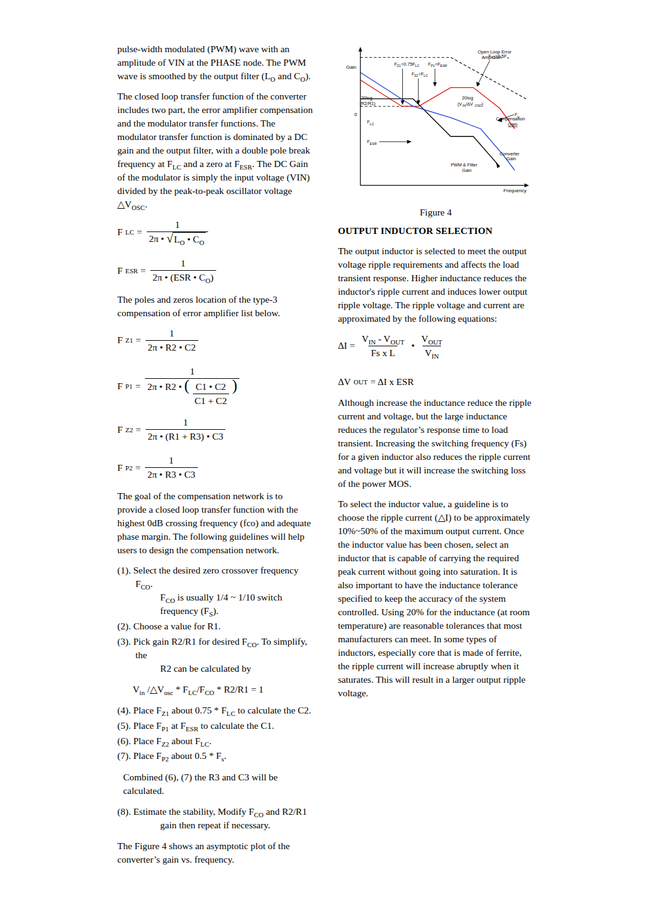pulse-width modulated (PWM) wave with an amplitude of VIN at the PHASE node. The PWM wave is smoothed by the output filter (LO and CO).
The closed loop transfer function of the converter includes two part, the error amplifier compensation and the modulator transfer functions. The modulator transfer function is dominated by a DC gain and the output filter, with a double pole break frequency at FLC and a zero at FESR. The DC Gain of the modulator is simply the input voltage (VIN) divided by the peak-to-peak oscillator voltage △VOSC.
FLC= 1 2π • √LO • CO FESR= 1 2π • (ESR • CO)
The poles and zeros location of the type-3 compensation of error amplifier list below.
FZ1 = 1 2π • R2 • C2 FP1 = 1 2π • R2 • ( C1 • C2 C1 + C2 )
FZ2 = 1 2π • (R1 + R3) • C3 FP2 = 1 2π • R3 • C3
The goal of the compensation network is to provide a closed loop transfer function with the highest 0dB crossing frequency (fco) and adequate phase margin. The following guidelines will help users to design the compensation network.
(1). Select the desired zero crossover frequency FCO. FCO is usually 1/4 ~ 1/10 switch frequency (FS).
(2). Choose a value for R1.
(3). Pick gain R2/R1 for desired FCO. To simplify, the R2 can be calculated by
Vin /△Vosc * FLC/FCO * R2/R1 = 1
(4). Place FZ1 about 0.75 * FLC to calculate the C2.
(5). Place FP1 at FESR to calculate the C1.
(6). Place FZ2 about FLC.
(7). Place FP2 about 0.5 * Fs.
Combined (6), (7) the R3 and C3 will be calculated.
(8). Estimate the stability, Modify FCO and R2/R1 gain then repeat if necessary.
The Figure 4 shows an asymptotic plot of the converter’s gain vs. frequency.
Gain Frequency 0 20log (R2/R1) Open Loop Error Amp Gain Compensation Gain PWM & Filter Gain Converter Gain F Z1 =0.75F LC F P1 =F ESR F Z2 =F LC F P2 =0.5F s 20log (V IN /ΔV OSC ) F LC F ESR F o
Figure 4
OUTPUT INDUCTOR SELECTION
The output inductor is selected to meet the output voltage ripple requirements and affects the load transient response. Higher inductance reduces the inductor's ripple current and induces lower output ripple voltage. The ripple voltage and current are approximated by the following equations:
ΔI = VIN - VOUT Fs x L • VOUT VIN ΔVOUT = ΔI x ESR
Although increase the inductance reduce the ripple current and voltage, but the large inductance reduces the regulator’s response time to load transient. Increasing the switching frequency (Fs) for a given inductor also reduces the ripple current and voltage but it will increase the switching loss of the power MOS.
To select the inductor value, a guideline is to choose the ripple current (△I) to be approximately 10%~50% of the maximum output current. Once the inductor value has been chosen, select an inductor that is capable of carrying the required peak current without going into saturation. It is also important to have the inductance tolerance specified to keep the accuracy of the system controlled. Using 20% for the inductance (at room temperature) are reasonable tolerances that most manufacturers can meet. In some types of inductors, especially core that is made of ferrite, the ripple current will increase abruptly when it saturates. This will result in a larger output ripple voltage.